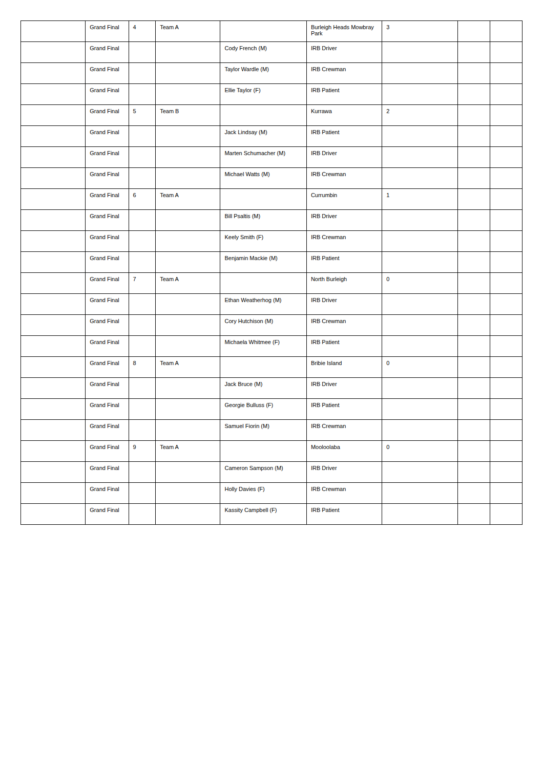| | Grand Final | 4 | Team A | | Burleigh Heads Mowbray Park | 3 | | |
| | Grand Final | | | Cody French (M) | IRB Driver | | | |
| | Grand Final | | | Taylor Wardle (M) | IRB Crewman | | | |
| | Grand Final | | | Ellie Taylor (F) | IRB Patient | | | |
| | Grand Final | 5 | Team B | | Kurrawa | 2 | | |
| | Grand Final | | | Jack Lindsay (M) | IRB Patient | | | |
| | Grand Final | | | Marten Schumacher (M) | IRB Driver | | | |
| | Grand Final | | | Michael Watts (M) | IRB Crewman | | | |
| | Grand Final | 6 | Team A | | Currumbin | 1 | | |
| | Grand Final | | | Bill Psaltis (M) | IRB Driver | | | |
| | Grand Final | | | Keely Smith (F) | IRB Crewman | | | |
| | Grand Final | | | Benjamin Mackie (M) | IRB Patient | | | |
| | Grand Final | 7 | Team A | | North Burleigh | 0 | | |
| | Grand Final | | | Ethan Weatherhog (M) | IRB Driver | | | |
| | Grand Final | | | Cory Hutchison (M) | IRB Crewman | | | |
| | Grand Final | | | Michaela Whitmee (F) | IRB Patient | | | |
| | Grand Final | 8 | Team A | | Bribie Island | 0 | | |
| | Grand Final | | | Jack Bruce (M) | IRB Driver | | | |
| | Grand Final | | | Georgie Bulluss (F) | IRB Patient | | | |
| | Grand Final | | | Samuel Fiorin (M) | IRB Crewman | | | |
| | Grand Final | 9 | Team A | | Mooloolaba | 0 | | |
| | Grand Final | | | Cameron Sampson (M) | IRB Driver | | | |
| | Grand Final | | | Holly Davies (F) | IRB Crewman | | | |
| | Grand Final | | | Kassity Campbell (F) | IRB Patient | | | |